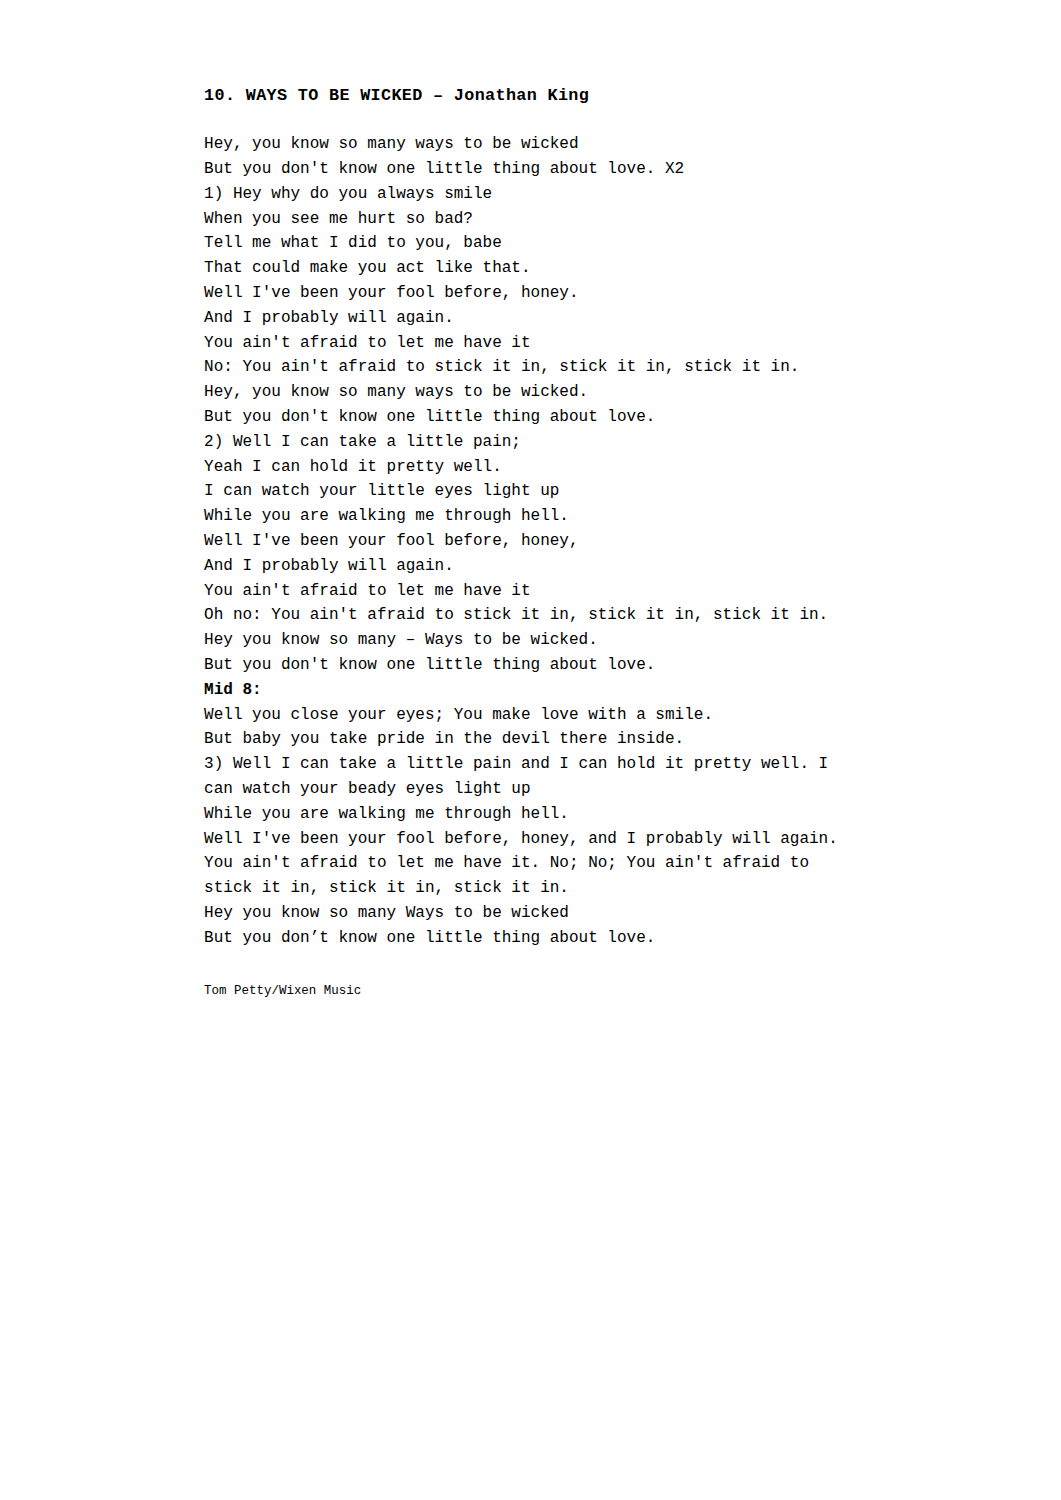10. WAYS TO BE WICKED – Jonathan King
Hey, you know so many ways to be wicked
But you don't know one little thing about love. X2
1) Hey why do you always smile
When you see me hurt so bad?
Tell me what I did to you, babe
That could make you act like that.
Well I've been your fool before, honey.
And I probably will again.
You ain't afraid to let me have it
No: You ain't afraid to stick it in, stick it in, stick it in.
Hey, you know so many ways to be wicked.
But you don't know one little thing about love.
2) Well I can take a little pain;
Yeah I can hold it pretty well.
I can watch your little eyes light up
While you are walking me through hell.
Well I've been your fool before, honey,
And I probably will again.
You ain't afraid to let me have it
Oh no: You ain't afraid to stick it in, stick it in, stick it in.
Hey you know so many – Ways to be wicked.
But you don't know one little thing about love.
Mid 8:
Well you close your eyes; You make love with a smile.
But baby you take pride in the devil there inside.
3) Well I can take a little pain and I can hold it pretty well. I can watch your beady eyes light up
While you are walking me through hell.
Well I've been your fool before, honey, and I probably will again. You ain't afraid to let me have it. No; No; You ain't afraid to stick it in, stick it in, stick it in.
Hey you know so many Ways to be wicked
But you don’t know one little thing about love.
Tom Petty/Wixen Music